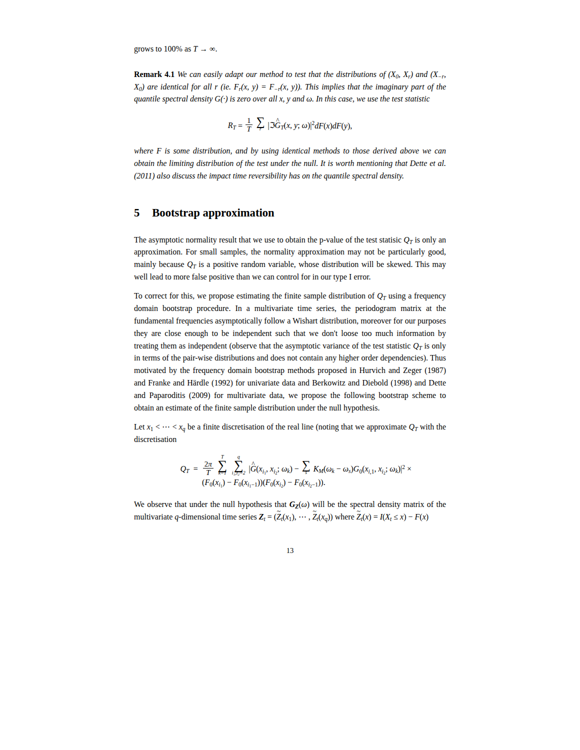grows to 100% as T → ∞.
Remark 4.1 We can easily adapt our method to test that the distributions of (X0, Xr) and (X−r, X0) are identical for all r (ie. Fr(x, y) = F−r(x, y)). This implies that the imaginary part of the quantile spectral density G(·) is zero over all x, y and ω. In this case, we use the test statistic
RT = 1 T ∑r |ℑ^GT(x, y; ω)|2 dF(x)dF(y),
where F is some distribution, and by using identical methods to those derived above we can obtain the limiting distribution of the test under the null. It is worth mentioning that Dette et al. (2011) also discuss the impact time reversibility has on the quantile spectral density.
5 Bootstrap approximation
The asymptotic normality result that we use to obtain the p-value of the test statisic QT is only an approximation. For small samples, the normality approximation may not be particularly good, mainly because QT is a positive random variable, whose distribution will be skewed. This may well lead to more false positive than we can control for in our type I error.
To correct for this, we propose estimating the finite sample distribution of QT using a frequency domain bootstrap procedure. In a multivariate time series, the periodogram matrix at the fundamental frequencies asymptotically follow a Wishart distribution, moreover for our purposes they are close enough to be independent such that we don't loose too much information by treating them as independent (observe that the asymptotic variance of the test statistic QT is only in terms of the pair-wise distributions and does not contain any higher order dependencies). Thus motivated by the frequency domain bootstrap methods proposed in Hurvich and Zeger (1987) and Franke and Härdle (1992) for univariate data and Berkowitz and Diebold (1998) and Dette and Paparoditis (2009) for multivariate data, we propose the following bootstrap scheme to obtain an estimate of the finite sample distribution under the null hypothesis.
Let x1 < ⋯ < xq be a finite discretisation of the real line (noting that we approximate QT with the discretisation
QT=2π T T∑k=1 q∑i1,i2=2 |^G(xi1, xi2; ωk) − ∑s KM(ωk − ωs)G0(xi,1, xi2; ωk)|2 × (F0(xi1) − F0(xi1−1))(F0(xi2) − F0(xi2−1)).
We observe that under the null hypothesis that GZ(ω) will be the spectral density matrix of the multivariate q-dimensional time series Zt = (~Zt(x1), ⋯ , ~Zt(xq)) where ~Zt(x) = I(Xt ≤ x) − F(x)
13